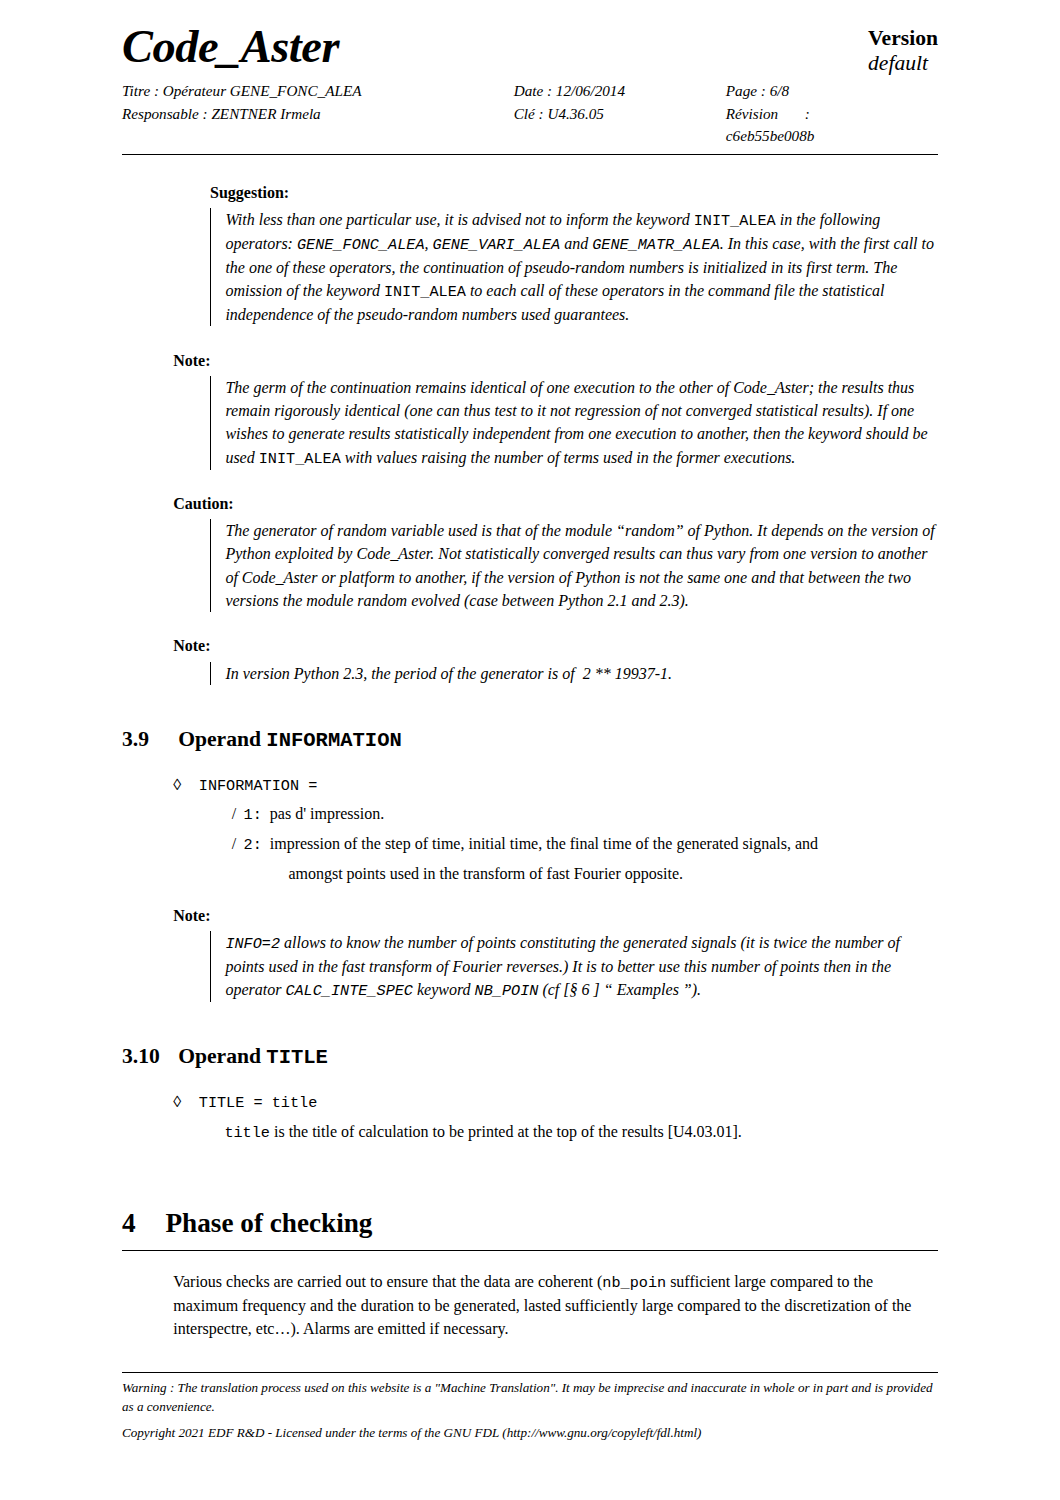Code_Aster
Version
default
| Titre : Opérateur GENE_FONC_ALEA | Date : 12/06/2014 | Page : 6/8 |
| Responsable : ZENTNER Irmela | Clé : U4.36.05 | Révision : c6eb55be008b |
Suggestion:
With less than one particular use, it is advised not to inform the keyword INIT_ALEA in the following operators: GENE_FONC_ALEA, GENE_VARI_ALEA and GENE_MATR_ALEA. In this case, with the first call to the one of these operators, the continuation of pseudo-random numbers is initialized in its first term. The omission of the keyword INIT_ALEA to each call of these operators in the command file the statistical independence of the pseudo-random numbers used guarantees.
Note:
The germ of the continuation remains identical of one execution to the other of Code_Aster; the results thus remain rigorously identical (one can thus test to it not regression of not converged statistical results). If one wishes to generate results statistically independent from one execution to another, then the keyword should be used INIT_ALEA with values raising the number of terms used in the former executions.
Caution:
The generator of random variable used is that of the module “random” of Python. It depends on the version of Python exploited by Code_Aster. Not statistically converged results can thus vary from one version to another of Code_Aster or platform to another, if the version of Python is not the same one and that between the two versions the module random evolved (case between Python 2.1 and 2.3).
Note:
In version Python 2.3, the period of the generator is of 2 ** 19937-1.
3.9 Operand INFORMATION
◊INFORMATION =
/1: pas d' impression.
/2: impression of the step of time, initial time, the final time of the generated signals, and
amongst points used in the transform of fast Fourier opposite.
Note:
INFO=2 allows to know the number of points constituting the generated signals (it is twice the number of points used in the fast transform of Fourier reverses.) It is to better use this number of points then in the operator CALC_INTE_SPEC keyword NB_POIN (cf [§ 6 ] “ Examples ”).
3.10 Operand TITLE
◊TITLE = title
title is the title of calculation to be printed at the top of the results [U4.03.01].
4 Phase of checking
Various checks are carried out to ensure that the data are coherent (nb_poin sufficient large compared to the maximum frequency and the duration to be generated, lasted sufficiently large compared to the discretization of the interspectre, etc…). Alarms are emitted if necessary.
Warning : The translation process used on this website is a "Machine Translation". It may be imprecise and inaccurate in whole or in part and is provided as a convenience.
Copyright 2021 EDF R&D - Licensed under the terms of the GNU FDL (http://www.gnu.org/copyleft/fdl.html)